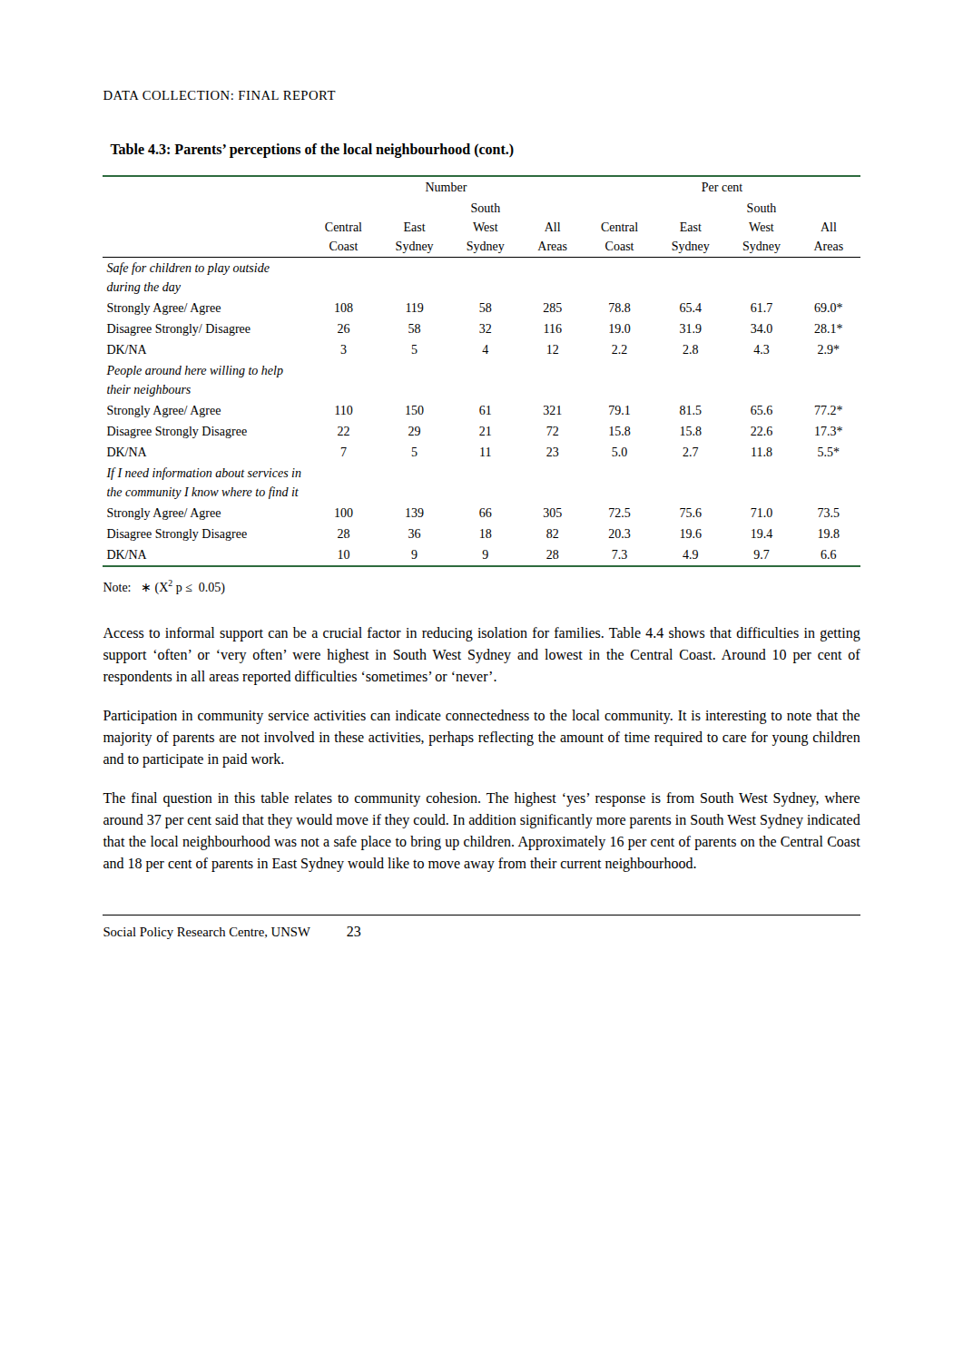DATA COLLECTION: FINAL REPORT
Table 4.3: Parents’ perceptions of the local neighbourhood (cont.)
| | Number | Per cent |
| --- | --- | --- |
| | Central Coast | East Sydney | South West Sydney | All Areas | Central Coast | East Sydney | South West Sydney | All Areas |
| Safe for children to play outside during the day | |
| Strongly Agree/ Agree | 108 | 119 | 58 | 285 | 78.8 | 65.4 | 61.7 | 69.0* |
| Disagree Strongly/ Disagree | 26 | 58 | 32 | 116 | 19.0 | 31.9 | 34.0 | 28.1* |
| DK/NA | 3 | 5 | 4 | 12 | 2.2 | 2.8 | 4.3 | 2.9* |
| People around here willing to help their neighbours | |
| Strongly Agree/ Agree | 110 | 150 | 61 | 321 | 79.1 | 81.5 | 65.6 | 77.2* |
| Disagree Strongly Disagree | 22 | 29 | 21 | 72 | 15.8 | 15.8 | 22.6 | 17.3* |
| DK/NA | 7 | 5 | 11 | 23 | 5.0 | 2.7 | 11.8 | 5.5* |
| If I need information about services in the community I know where to find it | |
| Strongly Agree/ Agree | 100 | 139 | 66 | 305 | 72.5 | 75.6 | 71.0 | 73.5 |
| Disagree Strongly Disagree | 28 | 36 | 18 | 82 | 20.3 | 19.6 | 19.4 | 19.8 |
| DK/NA | 10 | 9 | 9 | 28 | 7.3 | 4.9 | 9.7 | 6.6 |
Note: ∗ (X2 p ≤ 0.05)
Access to informal support can be a crucial factor in reducing isolation for families. Table 4.4 shows that difficulties in getting support ‘often’ or ‘very often’ were highest in South West Sydney and lowest in the Central Coast. Around 10 per cent of respondents in all areas reported difficulties ‘sometimes’ or ‘never’.
Participation in community service activities can indicate connectedness to the local community. It is interesting to note that the majority of parents are not involved in these activities, perhaps reflecting the amount of time required to care for young children and to participate in paid work.
The final question in this table relates to community cohesion. The highest ‘yes’ response is from South West Sydney, where around 37 per cent said that they would move if they could. In addition significantly more parents in South West Sydney indicated that the local neighbourhood was not a safe place to bring up children. Approximately 16 per cent of parents on the Central Coast and 18 per cent of parents in East Sydney would like to move away from their current neighbourhood.
Social Policy Research Centre, UNSW 23